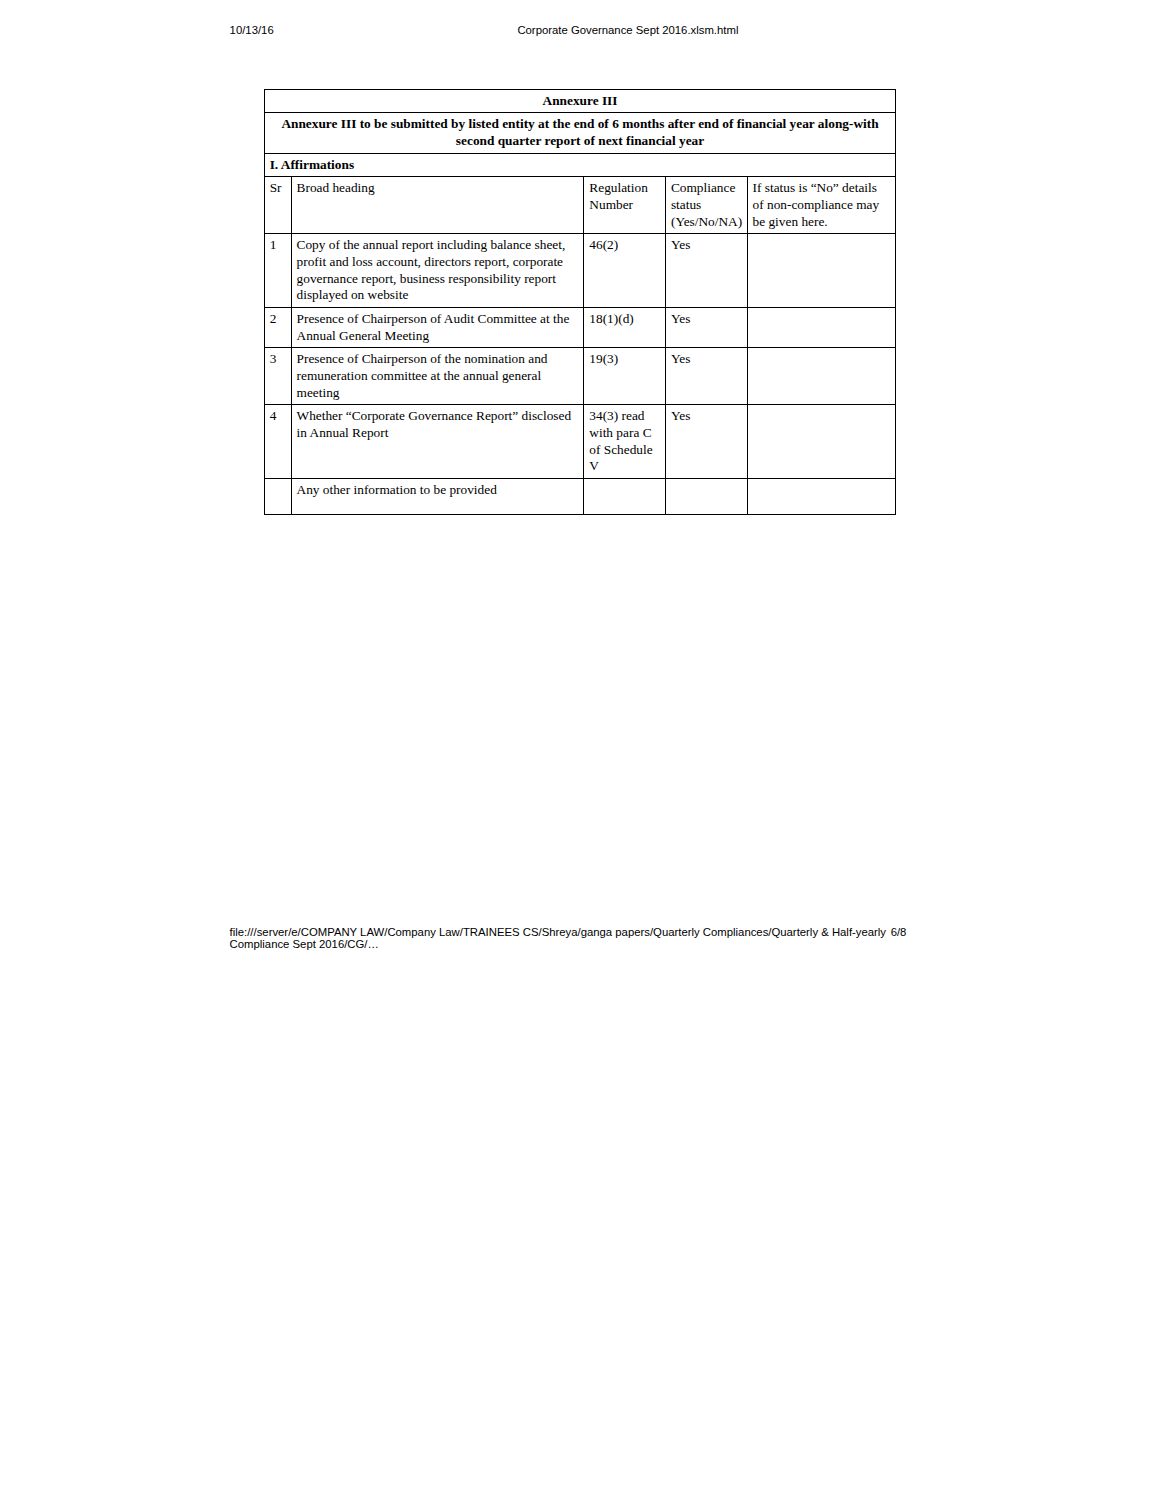10/13/16
Corporate Governance Sept 2016.xlsm.html
| Annexure III |
| Annexure III to be submitted by listed entity at the end of 6 months after end of financial year along-with second quarter report of next financial year |
| I. Affirmations |
| Sr | Broad heading | Regulation Number | Compliance status (Yes/No/NA) | If status is “No” details of non-compliance may be given here. |
| 1 | Copy of the annual report including balance sheet, profit and loss account, directors report, corporate governance report, business responsibility report displayed on website | 46(2) | Yes | |
| 2 | Presence of Chairperson of Audit Committee at the Annual General Meeting | 18(1)(d) | Yes | |
| 3 | Presence of Chairperson of the nomination and remuneration committee at the annual general meeting | 19(3) | Yes | |
| 4 | Whether “Corporate Governance Report” disclosed in Annual Report | 34(3) read with para C of Schedule V | Yes | |
| | Any other information to be provided | | | |
file:///server/e/COMPANY LAW/Company Law/TRAINEES CS/Shreya/ganga papers/Quarterly Compliances/Quarterly & Half-yearly Compliance Sept 2016/CG/…
6/8